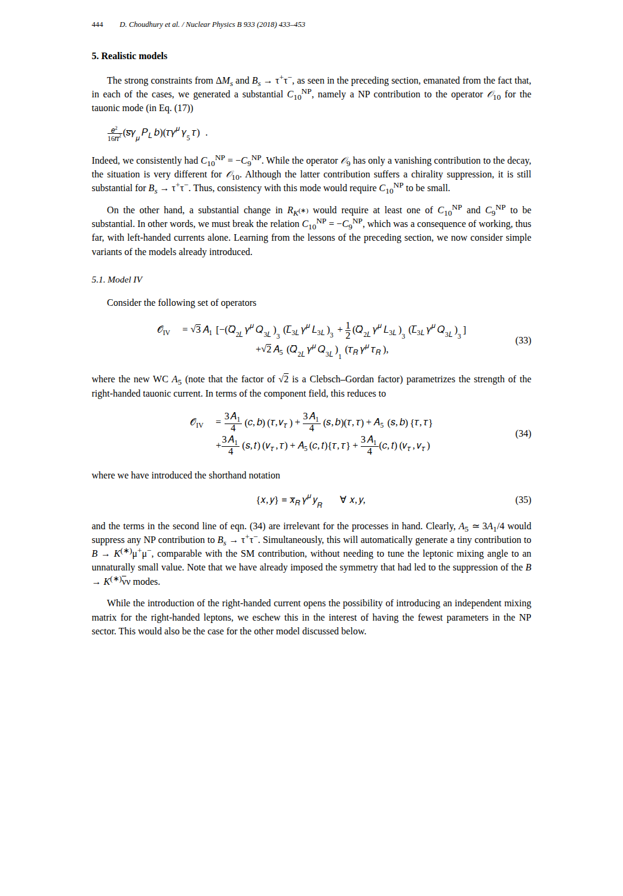444 D. Choudhury et al. / Nuclear Physics B 933 (2018) 433–453
5. Realistic models
The strong constraints from ΔMs and Bs → τ+τ−, as seen in the preceding section, emanated from the fact that, in each of the cases, we generated a substantial C10NP, namely a NP contribution to the operator 𝒪10 for the tauonic mode (in Eq. (17))
e2 16π2 ( s¯ γμ PL b ) ( τ¯ γμ γ5 τ ) .
Indeed, we consistently had C10NP = −C9NP. While the operator 𝒪9 has only a vanishing contribution to the decay, the situation is very different for 𝒪10. Although the latter contribution suffers a chirality suppression, it is still substantial for Bs → τ+τ−. Thus, consistency with this mode would require C10NP to be small.
On the other hand, a substantial change in RK(∗) would require at least one of C10NP and C9NP to be substantial. In other words, we must break the relation C10NP = −C9NP, which was a consequence of working, thus far, with left-handed currents alone. Learning from the lessons of the preceding section, we now consider simple variants of the models already introduced.
5.1. Model IV
Consider the following set of operators
𝒪IV = 3 A1 [ − ( Q¯2L γμ Q3L ) 3 ( L¯3L γμ L3L ) 3 + 12 ( Q¯2L γμ L3L ) 3 ( L¯3L γμ Q3L ) 3 ] + 2 A5 ( Q¯2L γμ Q3L ) 1 ( τ¯R γμ τR ) , (33)
where the new WC A5 (note that the factor of √2 is a Clebsch–Gordan factor) parametrizes the strength of the right-handed tauonic current. In terms of the component field, this reduces to
𝒪IV = 3A14 (c,b) (τ,ντ) + 3A14 (s,b) (τ,τ) + A5 (s,b) {τ,τ} + 3A14 (s,t) (ντ,τ) + A5 (c,t) {τ,τ} + 3A14 (c,t) (ντ,ντ) (34)
where we have introduced the shorthand notation
{x,y} ≡ x¯R γμ yR ∀ x,y , (35)
and the terms in the second line of eqn. (34) are irrelevant for the processes in hand. Clearly, A5 ≃ 3A1/4 would suppress any NP contribution to Bs → τ+τ−. Simultaneously, this will automatically generate a tiny contribution to B → K(∗)μ+μ−, comparable with the SM contribution, without needing to tune the leptonic mixing angle to an unnaturally small value. Note that we have already imposed the symmetry that had led to the suppression of the B → K(∗)νν modes.
While the introduction of the right-handed current opens the possibility of introducing an independent mixing matrix for the right-handed leptons, we eschew this in the interest of having the fewest parameters in the NP sector. This would also be the case for the other model discussed below.